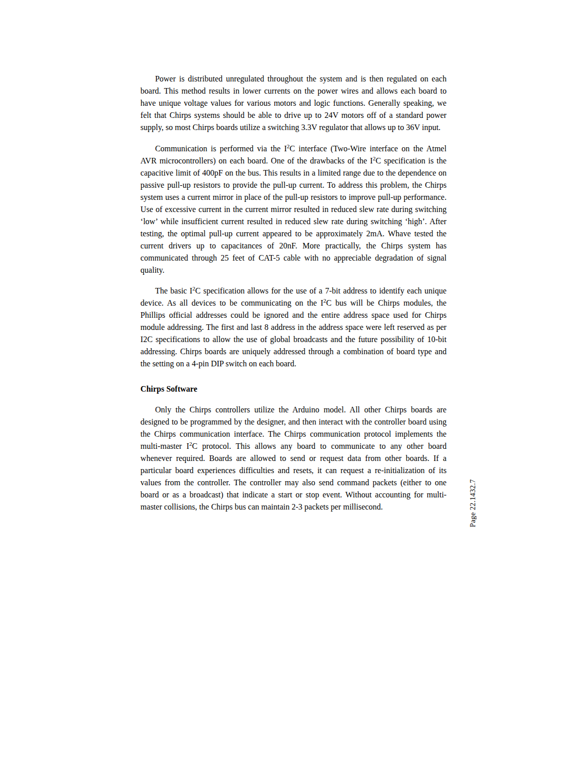Power is distributed unregulated throughout the system and is then regulated on each board. This method results in lower currents on the power wires and allows each board to have unique voltage values for various motors and logic functions. Generally speaking, we felt that Chirps systems should be able to drive up to 24V motors off of a standard power supply, so most Chirps boards utilize a switching 3.3V regulator that allows up to 36V input.
Communication is performed via the I2C interface (Two-Wire interface on the Atmel AVR microcontrollers) on each board. One of the drawbacks of the I2C specification is the capacitive limit of 400pF on the bus. This results in a limited range due to the dependence on passive pull-up resistors to provide the pull-up current. To address this problem, the Chirps system uses a current mirror in place of the pull-up resistors to improve pull-up performance. Use of excessive current in the current mirror resulted in reduced slew rate during switching ‘low’ while insufficient current resulted in reduced slew rate during switching ‘high’. After testing, the optimal pull-up current appeared to be approximately 2mA. Whave tested the current drivers up to capacitances of 20nF. More practically, the Chirps system has communicated through 25 feet of CAT-5 cable with no appreciable degradation of signal quality.
The basic I2C specification allows for the use of a 7-bit address to identify each unique device. As all devices to be communicating on the I2C bus will be Chirps modules, the Phillips official addresses could be ignored and the entire address space used for Chirps module addressing. The first and last 8 address in the address space were left reserved as per I2C specifications to allow the use of global broadcasts and the future possibility of 10-bit addressing. Chirps boards are uniquely addressed through a combination of board type and the setting on a 4-pin DIP switch on each board.
Chirps Software
Only the Chirps controllers utilize the Arduino model. All other Chirps boards are designed to be programmed by the designer, and then interact with the controller board using the Chirps communication interface. The Chirps communication protocol implements the multi-master I2C protocol. This allows any board to communicate to any other board whenever required. Boards are allowed to send or request data from other boards. If a particular board experiences difficulties and resets, it can request a re-initialization of its values from the controller. The controller may also send command packets (either to one board or as a broadcast) that indicate a start or stop event. Without accounting for multi-master collisions, the Chirps bus can maintain 2-3 packets per millisecond.
Page 22.1432.7